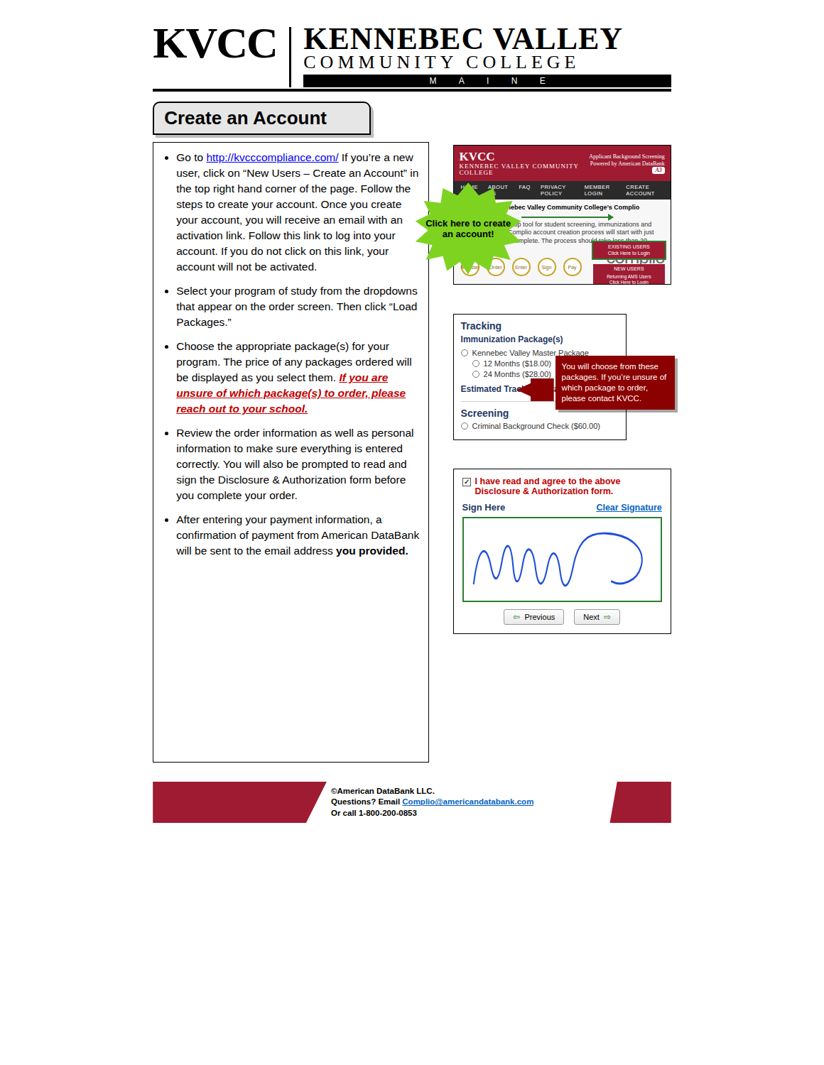KVCC
KENNEBEC VALLEY
COMMUNITY COLLEGE
M A I N E
Create an Account
Go to http://kvcccompliance.com/ If you’re a new user, click on “New Users – Create an Account” in the top right hand corner of the page. Follow the steps to create your account. Once you create your account, you will receive an email with an activation link. Follow this link to log into your account. If you do not click on this link, your account will not be activated.
Select your program of study from the dropdowns that appear on the order screen. Then click “Load Packages.”
Choose the appropriate package(s) for your program. The price of any packages ordered will be displayed as you select them. If you are unsure of which package(s) to order, please reach out to your school.
Review the order information as well as personal information to make sure everything is entered correctly. You will also be prompted to read and sign the Disclosure & Authorization form before you complete your order.
After entering your payment information, a confirmation of payment from American DataBank will be sent to the email address you provided.
KVCC KENNEBEC VALLEY COMMUNITY COLLEGE
Applicant Background Screening
Powered by American DataBank A3
HOME ABOUT US FAQ PRIVACY POLICY MEMBER LOGIN CREATE ACCOUNT
Welcome to Kennebec Valley Community College’s Complio Website
Complio is a one-stop tool for student screening, immunizations and compliance. The Complio account creation process will start with just five basic steps to complete. The process should take less than 20 minutes.
Register
Order
Enter
Sign
Pay
complio by American DataBank
EXISTING USERS
Click Here to Login
NEW USERS
Create An Account
Returning AMS Users
Click Here to Login
Click here to create an account!
Tracking
Immunization Package(s)
Kennebec Valley Master Package
12 Months ($18.00)
24 Months ($28.00)
Estimated Tracking Total:
Screening
Criminal Background Check ($60.00)
You will choose from these packages. If you’re unsure of which package to order, please contact KVCC.
✓ I have read and agree to the above Disclosure & Authorization form.
Sign Here Clear Signature
⇦ Previous
Next ⇨
©American DataBank LLC.
Questions? Email Complio@americandatabank.com
Or call 1-800-200-0853